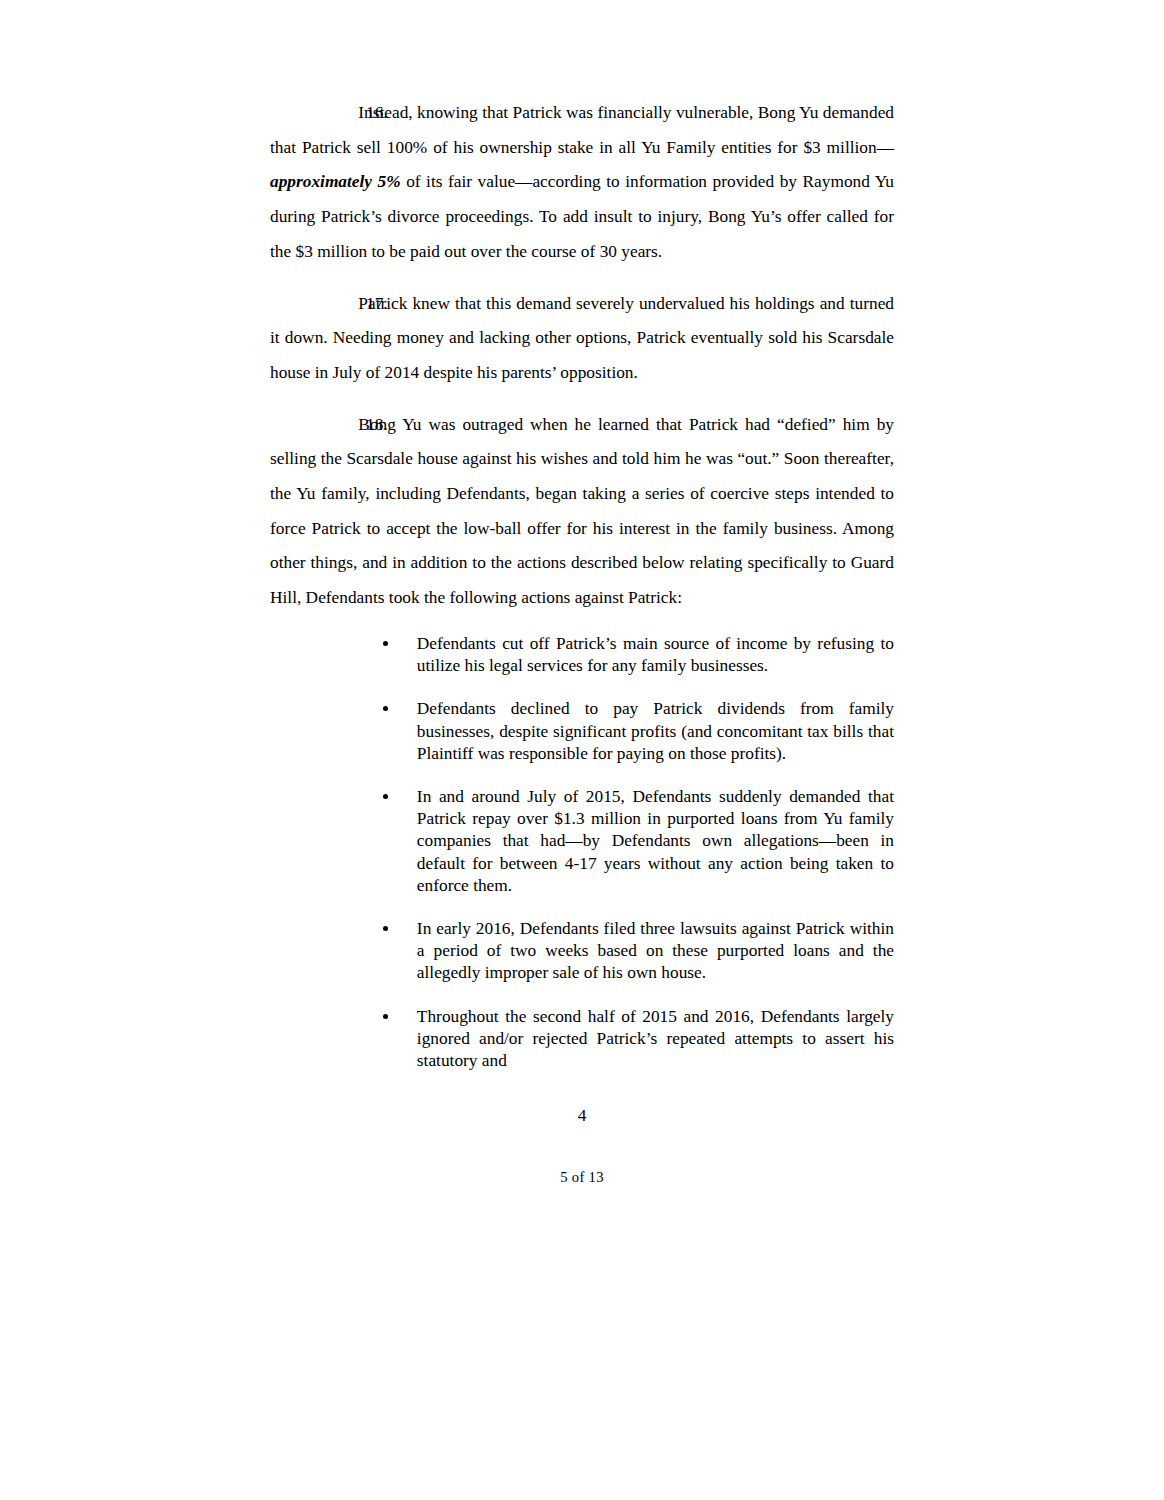16. Instead, knowing that Patrick was financially vulnerable, Bong Yu demanded that Patrick sell 100% of his ownership stake in all Yu Family entities for $3 million—approximately 5% of its fair value—according to information provided by Raymond Yu during Patrick’s divorce proceedings. To add insult to injury, Bong Yu’s offer called for the $3 million to be paid out over the course of 30 years.
17. Patrick knew that this demand severely undervalued his holdings and turned it down. Needing money and lacking other options, Patrick eventually sold his Scarsdale house in July of 2014 despite his parents’ opposition.
18. Bong Yu was outraged when he learned that Patrick had “defied” him by selling the Scarsdale house against his wishes and told him he was “out.” Soon thereafter, the Yu family, including Defendants, began taking a series of coercive steps intended to force Patrick to accept the low-ball offer for his interest in the family business. Among other things, and in addition to the actions described below relating specifically to Guard Hill, Defendants took the following actions against Patrick:
Defendants cut off Patrick’s main source of income by refusing to utilize his legal services for any family businesses.
Defendants declined to pay Patrick dividends from family businesses, despite significant profits (and concomitant tax bills that Plaintiff was responsible for paying on those profits).
In and around July of 2015, Defendants suddenly demanded that Patrick repay over $1.3 million in purported loans from Yu family companies that had—by Defendants own allegations—been in default for between 4-17 years without any action being taken to enforce them.
In early 2016, Defendants filed three lawsuits against Patrick within a period of two weeks based on these purported loans and the allegedly improper sale of his own house.
Throughout the second half of 2015 and 2016, Defendants largely ignored and/or rejected Patrick’s repeated attempts to assert his statutory and
4
5 of 13